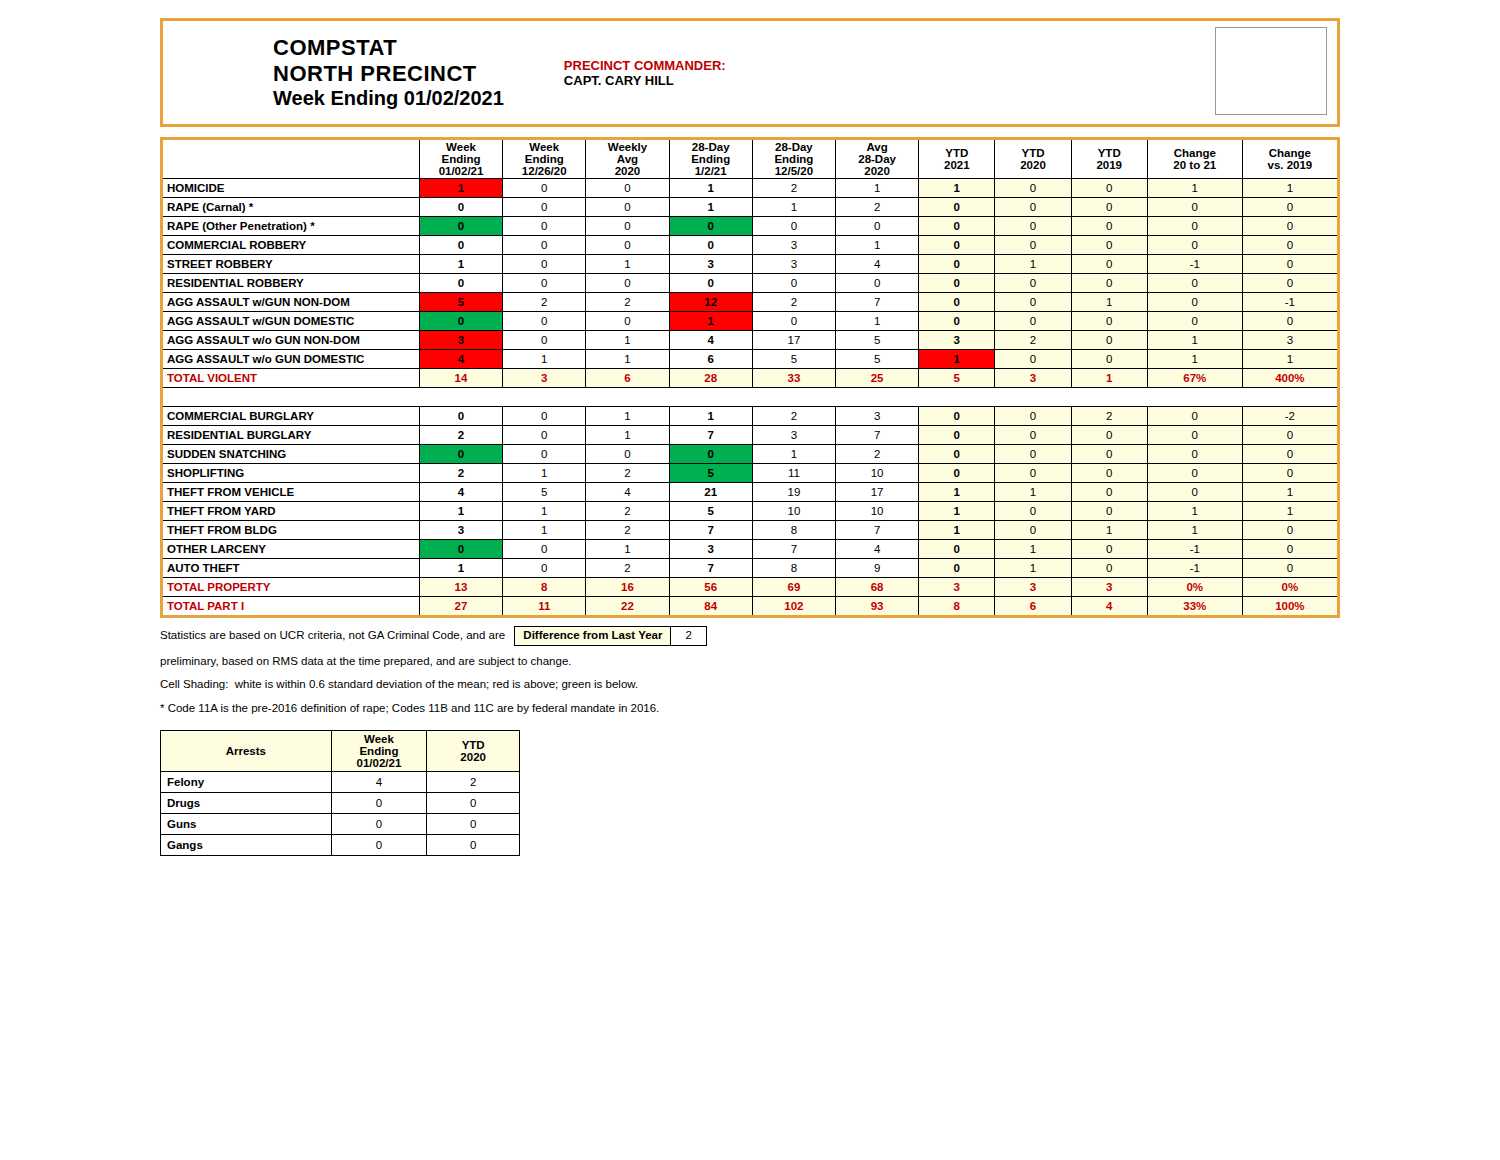COMPSTAT
NORTH PRECINCT
Week Ending 01/02/2021
PRECINCT COMMANDER:
CAPT. CARY HILL
| | Week Ending 01/02/21 | Week Ending 12/26/20 | Weekly Avg 2020 | 28-Day Ending 1/2/21 | 28-Day Ending 12/5/20 | Avg 28-Day 2020 | YTD 2021 | YTD 2020 | YTD 2019 | Change 20 to 21 | Change vs. 2019 |
| --- | --- | --- | --- | --- | --- | --- | --- | --- | --- | --- | --- |
| HOMICIDE | 1 | 0 | 0 | 1 | 2 | 1 | 1 | 0 | 0 | 1 | 1 |
| RAPE (Carnal) * | 0 | 0 | 0 | 1 | 1 | 2 | 0 | 0 | 0 | 0 | 0 |
| RAPE (Other Penetration) * | 0 | 0 | 0 | 0 | 0 | 0 | 0 | 0 | 0 | 0 | 0 |
| COMMERCIAL ROBBERY | 0 | 0 | 0 | 0 | 3 | 1 | 0 | 0 | 0 | 0 | 0 |
| STREET ROBBERY | 1 | 0 | 1 | 3 | 3 | 4 | 0 | 1 | 0 | -1 | 0 |
| RESIDENTIAL ROBBERY | 0 | 0 | 0 | 0 | 0 | 0 | 0 | 0 | 0 | 0 | 0 |
| AGG ASSAULT w/GUN NON-DOM | 5 | 2 | 2 | 12 | 2 | 7 | 0 | 0 | 1 | 0 | -1 |
| AGG ASSAULT w/GUN DOMESTIC | 0 | 0 | 0 | 1 | 0 | 1 | 0 | 0 | 0 | 0 | 0 |
| AGG ASSAULT w/o GUN NON-DOM | 3 | 0 | 1 | 4 | 17 | 5 | 3 | 2 | 0 | 1 | 3 |
| AGG ASSAULT w/o GUN DOMESTIC | 4 | 1 | 1 | 6 | 5 | 5 | 1 | 0 | 0 | 1 | 1 |
| TOTAL VIOLENT | 14 | 3 | 6 | 28 | 33 | 25 | 5 | 3 | 1 | 67% | 400% |
| COMMERCIAL BURGLARY | 0 | 0 | 1 | 1 | 2 | 3 | 0 | 0 | 2 | 0 | -2 |
| RESIDENTIAL BURGLARY | 2 | 0 | 1 | 7 | 3 | 7 | 0 | 0 | 0 | 0 | 0 |
| SUDDEN SNATCHING | 0 | 0 | 0 | 0 | 1 | 2 | 0 | 0 | 0 | 0 | 0 |
| SHOPLIFTING | 2 | 1 | 2 | 5 | 11 | 10 | 0 | 0 | 0 | 0 | 0 |
| THEFT FROM VEHICLE | 4 | 5 | 4 | 21 | 19 | 17 | 1 | 1 | 0 | 0 | 1 |
| THEFT FROM YARD | 1 | 1 | 2 | 5 | 10 | 10 | 1 | 0 | 0 | 1 | 1 |
| THEFT FROM BLDG | 3 | 1 | 2 | 7 | 8 | 7 | 1 | 0 | 1 | 1 | 0 |
| OTHER LARCENY | 0 | 0 | 1 | 3 | 7 | 4 | 0 | 1 | 0 | -1 | 0 |
| AUTO THEFT | 1 | 0 | 2 | 7 | 8 | 9 | 0 | 1 | 0 | -1 | 0 |
| TOTAL PROPERTY | 13 | 8 | 16 | 56 | 69 | 68 | 3 | 3 | 3 | 0% | 0% |
| TOTAL PART I | 27 | 11 | 22 | 84 | 102 | 93 | 8 | 6 | 4 | 33% | 100% |
Statistics are based on UCR criteria, not GA Criminal Code, and are Difference from Last Year 2
preliminary, based on RMS data at the time prepared, and are subject to change.
Cell Shading: white is within 0.6 standard deviation of the mean; red is above; green is below.
* Code 11A is the pre-2016 definition of rape; Codes 11B and 11C are by federal mandate in 2016.
| Arrests | Week Ending 01/02/21 | YTD 2020 |
| --- | --- | --- |
| Felony | 4 | 2 |
| Drugs | 0 | 0 |
| Guns | 0 | 0 |
| Gangs | 0 | 0 |